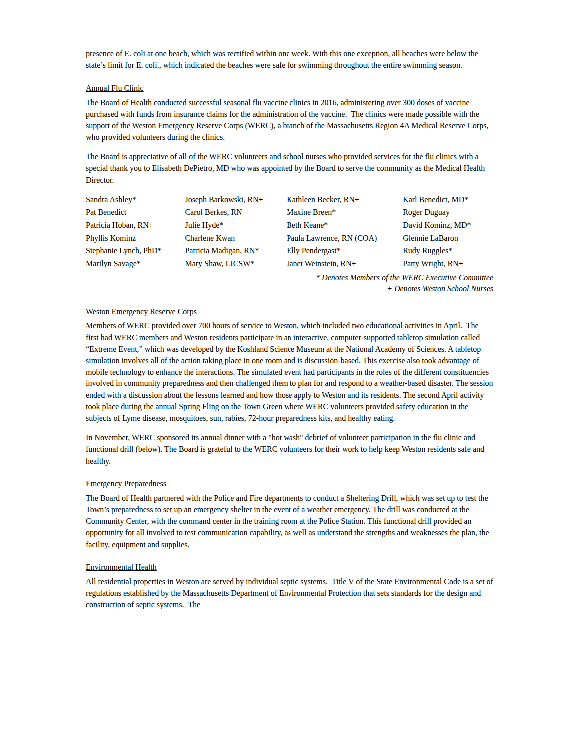presence of E. coli at one beach, which was rectified within one week. With this one exception, all beaches were below the state’s limit for E. coli., which indicated the beaches were safe for swimming throughout the entire swimming season.
Annual Flu Clinic
The Board of Health conducted successful seasonal flu vaccine clinics in 2016, administering over 300 doses of vaccine purchased with funds from insurance claims for the administration of the vaccine. The clinics were made possible with the support of the Weston Emergency Reserve Corps (WERC), a branch of the Massachusetts Region 4A Medical Reserve Corps, who provided volunteers during the clinics.
The Board is appreciative of all of the WERC volunteers and school nurses who provided services for the flu clinics with a special thank you to Elisabeth DePietro, MD who was appointed by the Board to serve the community as the Medical Health Director.
| Sandra Ashley* | Joseph Barkowski, RN+ | Kathleen Becker, RN+ | Karl Benedict, MD* |
| Pat Benedict | Carol Berkes, RN | Maxine Breen* | Roger Duguay |
| Patricia Hoban, RN+ | Julie Hyde* | Beth Keane* | David Kominz, MD* |
| Phyllis Kominz | Charlene Kwan | Paula Lawrence, RN (COA) | Glennie LaBaron |
| Stephanie Lynch, PhD* | Patricia Madigan, RN* | Elly Pendergast* | Rudy Ruggles* |
| Marilyn Savage* | Mary Shaw, LICSW* | Janet Weinstein, RN+ | Patty Wright, RN+ |
* Denotes Members of the WERC Executive Committee
+ Denotes Weston School Nurses
Weston Emergency Reserve Corps
Members of WERC provided over 700 hours of service to Weston, which included two educational activities in April. The first had WERC members and Weston residents participate in an interactive, computer-supported tabletop simulation called “Extreme Event,” which was developed by the Koshland Science Museum at the National Academy of Sciences. A tabletop simulation involves all of the action taking place in one room and is discussion-based. This exercise also took advantage of mobile technology to enhance the interactions. The simulated event had participants in the roles of the different constituencies involved in community preparedness and then challenged them to plan for and respond to a weather-based disaster. The session ended with a discussion about the lessons learned and how those apply to Weston and its residents. The second April activity took place during the annual Spring Fling on the Town Green where WERC volunteers provided safety education in the subjects of Lyme disease, mosquitoes, sun, rabies, 72-hour preparedness kits, and healthy eating.
In November, WERC sponsored its annual dinner with a "hot wash" debrief of volunteer participation in the flu clinic and functional drill (below). The Board is grateful to the WERC volunteers for their work to help keep Weston residents safe and healthy.
Emergency Preparedness
The Board of Health partnered with the Police and Fire departments to conduct a Sheltering Drill, which was set up to test the Town’s preparedness to set up an emergency shelter in the event of a weather emergency. The drill was conducted at the Community Center, with the command center in the training room at the Police Station. This functional drill provided an opportunity for all involved to test communication capability, as well as understand the strengths and weaknesses the plan, the facility, equipment and supplies.
Environmental Health
All residential properties in Weston are served by individual septic systems. Title V of the State Environmental Code is a set of regulations established by the Massachusetts Department of Environmental Protection that sets standards for the design and construction of septic systems. The